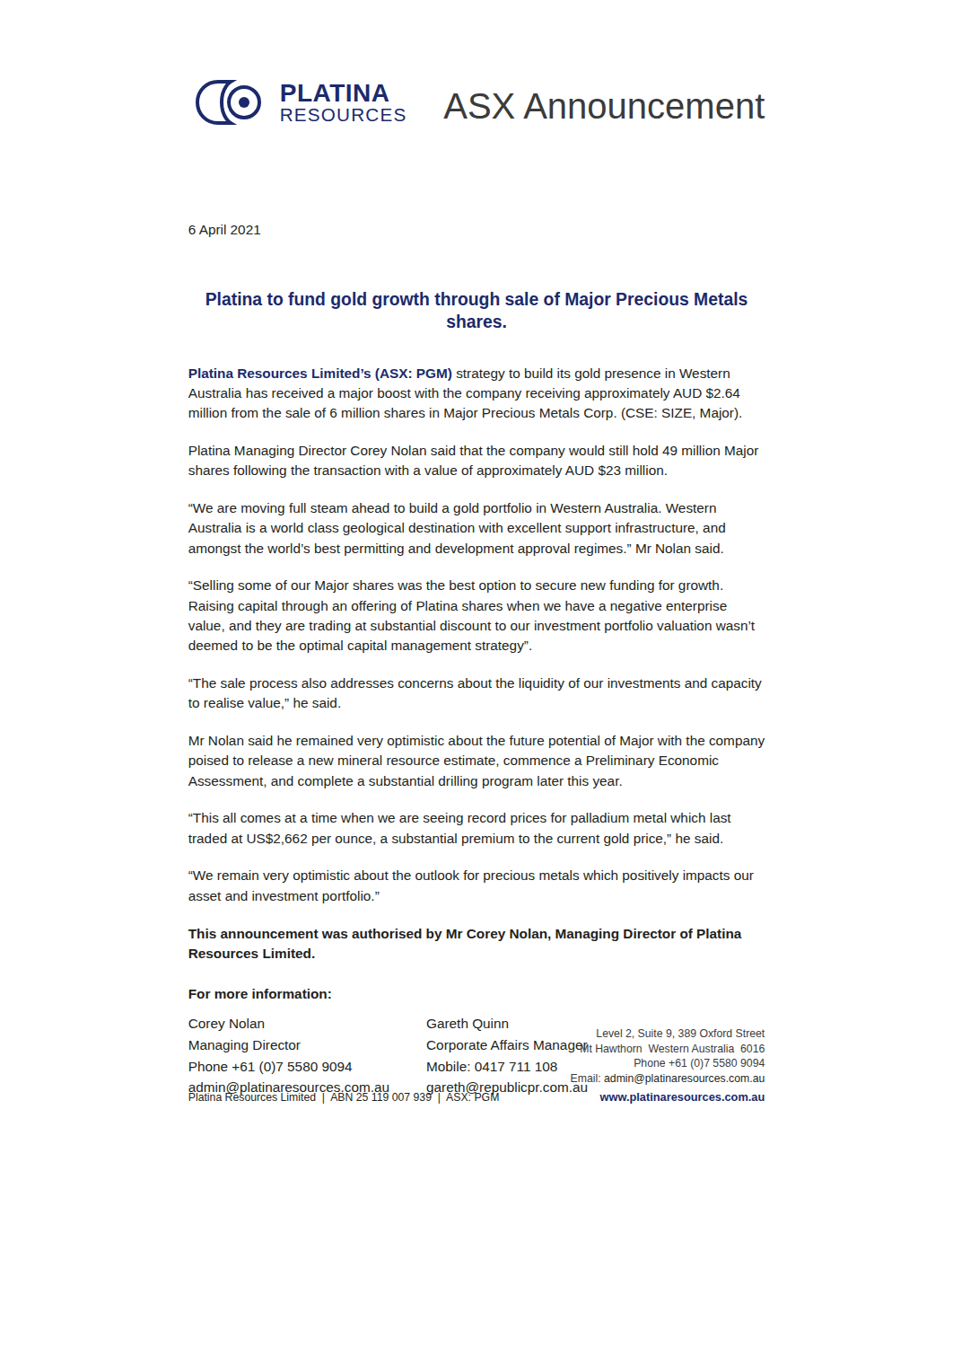PLATINA RESOURCES
ASX Announcement
6 April 2021
Platina to fund gold growth through sale of Major Precious Metals shares.
Platina Resources Limited’s (ASX: PGM) strategy to build its gold presence in Western Australia has received a major boost with the company receiving approximately AUD $2.64 million from the sale of 6 million shares in Major Precious Metals Corp. (CSE: SIZE, Major).
Platina Managing Director Corey Nolan said that the company would still hold 49 million Major shares following the transaction with a value of approximately AUD $23 million.
“We are moving full steam ahead to build a gold portfolio in Western Australia. Western Australia is a world class geological destination with excellent support infrastructure, and amongst the world’s best permitting and development approval regimes.” Mr Nolan said.
“Selling some of our Major shares was the best option to secure new funding for growth. Raising capital through an offering of Platina shares when we have a negative enterprise value, and they are trading at substantial discount to our investment portfolio valuation wasn’t deemed to be the optimal capital management strategy”.
“The sale process also addresses concerns about the liquidity of our investments and capacity to realise value,” he said.
Mr Nolan said he remained very optimistic about the future potential of Major with the company poised to release a new mineral resource estimate, commence a Preliminary Economic Assessment, and complete a substantial drilling program later this year.
“This all comes at a time when we are seeing record prices for palladium metal which last traded at US$2,662 per ounce, a substantial premium to the current gold price,” he said.
“We remain very optimistic about the outlook for precious metals which positively impacts our asset and investment portfolio.”
This announcement was authorised by Mr Corey Nolan, Managing Director of Platina Resources Limited.
For more information:
| Corey Nolan | Gareth Quinn |
| Managing Director | Corporate Affairs Manager |
| Phone +61 (0)7 5580 9094 | Mobile: 0417 711 108 |
| admin@platinaresources.com.au | gareth@republicpr.com.au |
Level 2, Suite 9, 389 Oxford Street
Mt Hawthorn Western Australia 6016
Phone +61 (0)7 5580 9094
Email: admin@platinaresources.com.au
Platina Resources Limited | ABN 25 119 007 939 | ASX: PGM
www.platinaresources.com.au